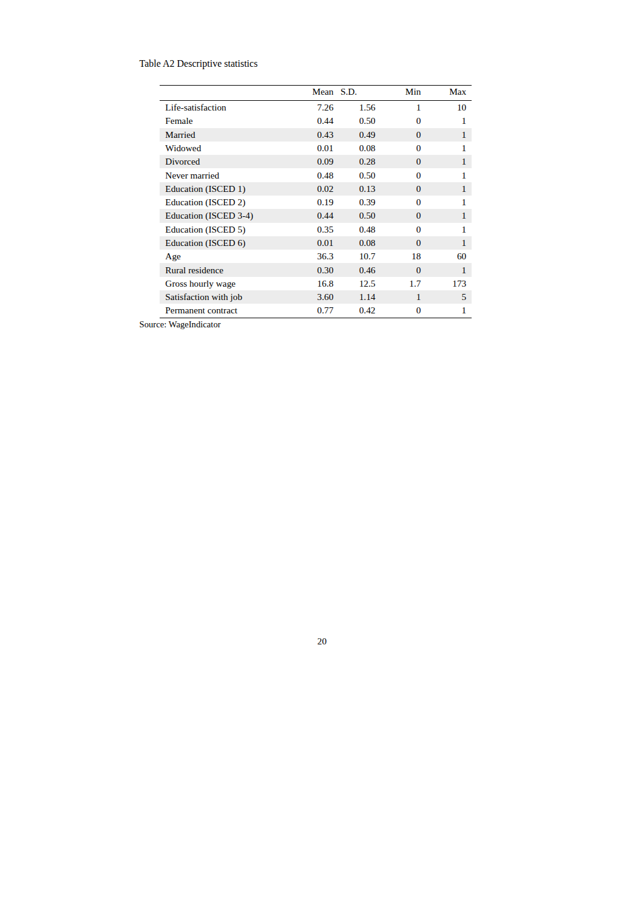Table A2 Descriptive statistics
| | Mean | S.D. | Min | Max |
| --- | --- | --- | --- | --- |
| Life-satisfaction | 7.26 | 1.56 | 1 | 10 |
| Female | 0.44 | 0.50 | 0 | 1 |
| Married | 0.43 | 0.49 | 0 | 1 |
| Widowed | 0.01 | 0.08 | 0 | 1 |
| Divorced | 0.09 | 0.28 | 0 | 1 |
| Never married | 0.48 | 0.50 | 0 | 1 |
| Education (ISCED 1) | 0.02 | 0.13 | 0 | 1 |
| Education (ISCED 2) | 0.19 | 0.39 | 0 | 1 |
| Education (ISCED 3-4) | 0.44 | 0.50 | 0 | 1 |
| Education (ISCED 5) | 0.35 | 0.48 | 0 | 1 |
| Education (ISCED 6) | 0.01 | 0.08 | 0 | 1 |
| Age | 36.3 | 10.7 | 18 | 60 |
| Rural residence | 0.30 | 0.46 | 0 | 1 |
| Gross hourly wage | 16.8 | 12.5 | 1.7 | 173 |
| Satisfaction with job | 3.60 | 1.14 | 1 | 5 |
| Permanent contract | 0.77 | 0.42 | 0 | 1 |
Source: WageIndicator
20